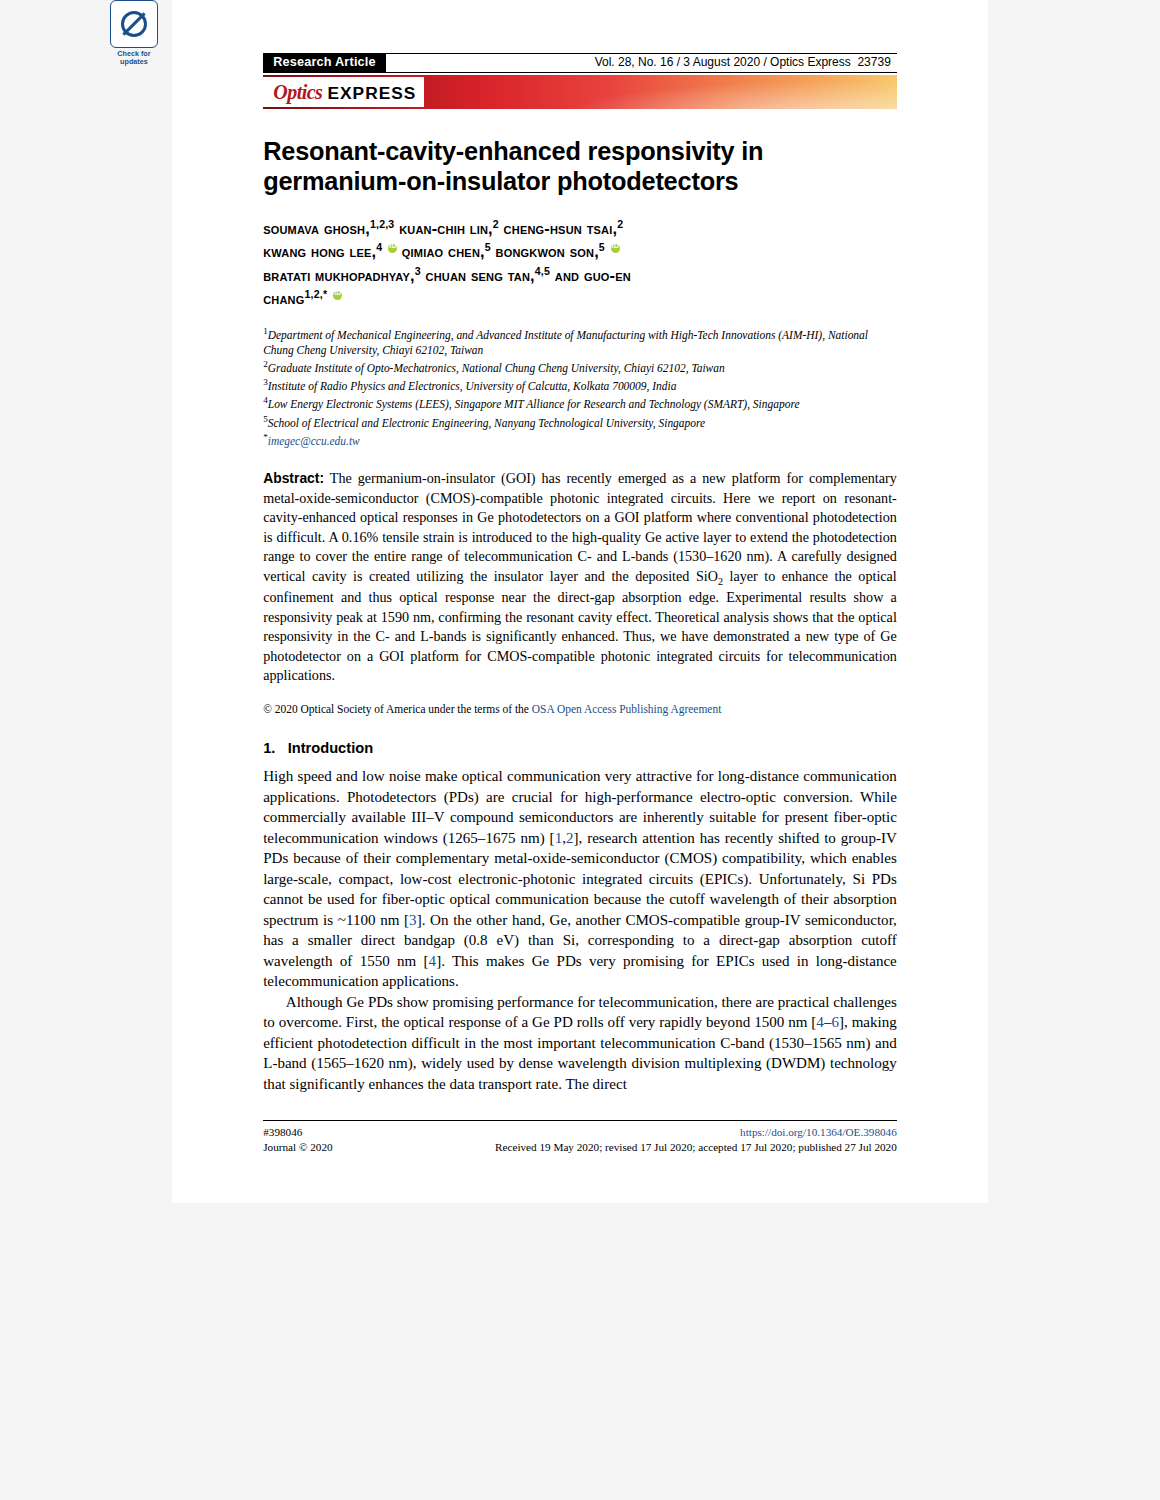Check for
updates
Research Article
Vol. 28, No. 16 / 3 August 2020 / Optics Express 23739
Optics EXPRESS
Resonant-cavity-enhanced responsivity in
germanium-on-insulator photodetectors
Soumava Ghosh,1,2,3 Kuan-Chih Lin,2 Cheng-Hsun Tsai,2
Kwang Hong Lee,4 Qimiao Chen,5 Bongkwon Son,5
Bratati Mukhopadhyay,3 Chuan Seng Tan,4,5 and Guo-En
Chang1,2,*
1Department of Mechanical Engineering, and Advanced Institute of Manufacturing with High-Tech Innovations (AIM-HI), National Chung Cheng University, Chiayi 62102, Taiwan
2Graduate Institute of Opto-Mechatronics, National Chung Cheng University, Chiayi 62102, Taiwan
3Institute of Radio Physics and Electronics, University of Calcutta, Kolkata 700009, India
4Low Energy Electronic Systems (LEES), Singapore MIT Alliance for Research and Technology (SMART), Singapore
5School of Electrical and Electronic Engineering, Nanyang Technological University, Singapore
*imegec@ccu.edu.tw
Abstract: The germanium-on-insulator (GOI) has recently emerged as a new platform for complementary metal-oxide-semiconductor (CMOS)-compatible photonic integrated circuits. Here we report on resonant-cavity-enhanced optical responses in Ge photodetectors on a GOI platform where conventional photodetection is difficult. A 0.16% tensile strain is introduced to the high-quality Ge active layer to extend the photodetection range to cover the entire range of telecommunication C- and L-bands (1530–1620 nm). A carefully designed vertical cavity is created utilizing the insulator layer and the deposited SiO2 layer to enhance the optical confinement and thus optical response near the direct-gap absorption edge. Experimental results show a responsivity peak at 1590 nm, confirming the resonant cavity effect. Theoretical analysis shows that the optical responsivity in the C- and L-bands is significantly enhanced. Thus, we have demonstrated a new type of Ge photodetector on a GOI platform for CMOS-compatible photonic integrated circuits for telecommunication applications.
© 2020 Optical Society of America under the terms of the OSA Open Access Publishing Agreement
1. Introduction
High speed and low noise make optical communication very attractive for long-distance communication applications. Photodetectors (PDs) are crucial for high-performance electro-optic conversion. While commercially available III–V compound semiconductors are inherently suitable for present fiber-optic telecommunication windows (1265–1675 nm) [1,2], research attention has recently shifted to group-IV PDs because of their complementary metal-oxide-semiconductor (CMOS) compatibility, which enables large-scale, compact, low-cost electronic-photonic integrated circuits (EPICs). Unfortunately, Si PDs cannot be used for fiber-optic optical communication because the cutoff wavelength of their absorption spectrum is ~1100 nm [3]. On the other hand, Ge, another CMOS-compatible group-IV semiconductor, has a smaller direct bandgap (0.8 eV) than Si, corresponding to a direct-gap absorption cutoff wavelength of 1550 nm [4]. This makes Ge PDs very promising for EPICs used in long-distance telecommunication applications.
Although Ge PDs show promising performance for telecommunication, there are practical challenges to overcome. First, the optical response of a Ge PD rolls off very rapidly beyond 1500 nm [4–6], making efficient photodetection difficult in the most important telecommunication C-band (1530–1565 nm) and L-band (1565–1620 nm), widely used by dense wavelength division multiplexing (DWDM) technology that significantly enhances the data transport rate. The direct
#398046
Journal © 2020
https://doi.org/10.1364/OE.398046
Received 19 May 2020; revised 17 Jul 2020; accepted 17 Jul 2020; published 27 Jul 2020